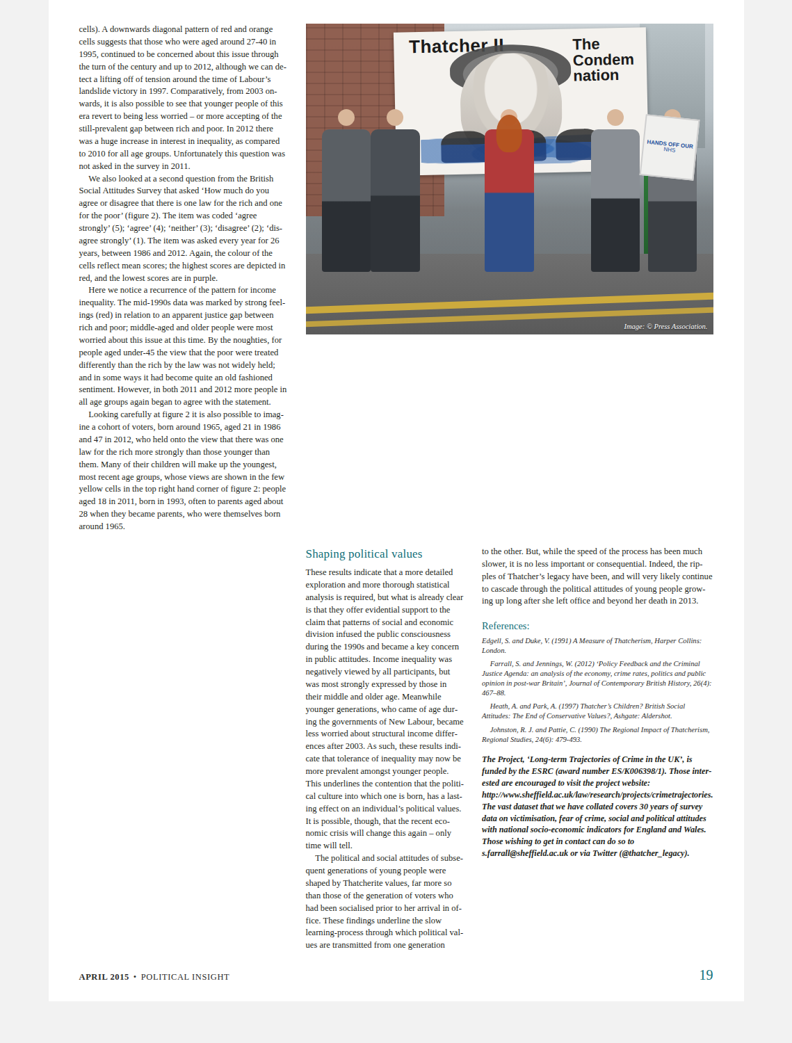cells). A downwards diagonal pattern of red and orange cells suggests that those who were aged around 27-40 in 1995, continued to be concerned about this issue through the turn of the century and up to 2012, although we can detect a lifting off of tension around the time of Labour’s landslide victory in 1997. Comparatively, from 2003 onwards, it is also possible to see that younger people of this era revert to being less worried – or more accepting of the still-prevalent gap between rich and poor. In 2012 there was a huge increase in interest in inequality, as compared to 2010 for all age groups. Unfortunately this question was not asked in the survey in 2011.
We also looked at a second question from the British Social Attitudes Survey that asked ‘How much do you agree or disagree that there is one law for the rich and one for the poor’ (figure 2). The item was coded ‘agree strongly’ (5); ‘agree’ (4); ‘neither’ (3); ‘disagree’ (2); ‘disagree strongly’ (1). The item was asked every year for 26 years, between 1986 and 2012. Again, the colour of the cells reflect mean scores; the highest scores are depicted in red, and the lowest scores are in purple.
Here we notice a recurrence of the pattern for income inequality. The mid-1990s data was marked by strong feelings (red) in relation to an apparent justice gap between rich and poor; middle-aged and older people were most worried about this issue at this time. By the noughties, for people aged under-45 the view that the poor were treated differently than the rich by the law was not widely held; and in some ways it had become quite an old fashioned sentiment. However, in both 2011 and 2012 more people in all age groups again began to agree with the statement.
Looking carefully at figure 2 it is also possible to imagine a cohort of voters, born around 1965, aged 21 in 1986 and 47 in 2012, who held onto the view that there was one law for the rich more strongly than those younger than them. Many of their children will make up the youngest, most recent age groups, whose views are shown in the few yellow cells in the top right hand corner of figure 2: people aged 18 in 2011, born in 1993, often to parents aged about 28 when they became parents, who were themselves born around 1965.
Thatcher II
The
Condem
nation
HANDS OFF OURNHS
Image: © Press Association.
Shaping political values
These results indicate that a more detailed exploration and more thorough statistical analysis is required, but what is already clear is that they offer evidential support to the claim that patterns of social and economic division infused the public consciousness during the 1990s and became a key concern in public attitudes. Income inequality was negatively viewed by all participants, but was most strongly expressed by those in their middle and older age. Meanwhile younger generations, who came of age during the governments of New Labour, became less worried about structural income differences after 2003. As such, these results indicate that tolerance of inequality may now be more prevalent amongst younger people. This underlines the contention that the political culture into which one is born, has a lasting effect on an individual’s political values. It is possible, though, that the recent economic crisis will change this again – only time will tell.
The political and social attitudes of subsequent generations of young people were shaped by Thatcherite values, far more so than those of the generation of voters who had been socialised prior to her arrival in office. These findings underline the slow learning-process through which political values are transmitted from one generation
to the other. But, while the speed of the process has been much slower, it is no less important or consequential. Indeed, the ripples of Thatcher’s legacy have been, and will very likely continue to cascade through the political attitudes of young people growing up long after she left office and beyond her death in 2013.
References:
Edgell, S. and Duke, V. (1991) A Measure of Thatcherism, Harper Collins: London.
Farrall, S. and Jennings, W. (2012) ‘Policy Feedback and the Criminal Justice Agenda: an analysis of the economy, crime rates, politics and public opinion in post-war Britain’, Journal of Contemporary British History, 26(4): 467–88.
Heath, A. and Park, A. (1997) Thatcher’s Children? British Social Attitudes: The End of Conservative Values?, Ashgate: Aldershot.
Johnston, R. J. and Pattie, C. (1990) The Regional Impact of Thatcherism, Regional Studies, 24(6): 479-493.
The Project, ‘Long-term Trajectories of Crime in the UK’, is funded by the ESRC (award number ES/K006398/1). Those interested are encouraged to visit the project website: http://www.sheffield.ac.uk/law/research/projects/crimetrajectories. The vast dataset that we have collated covers 30 years of survey data on victimisation, fear of crime, social and political attitudes with national socio-economic indicators for England and Wales. Those wishing to get in contact can do so to s.farrall@sheffield.ac.uk or via Twitter (@thatcher_legacy).
APRIL 2015•POLITICAL INSIGHT
19